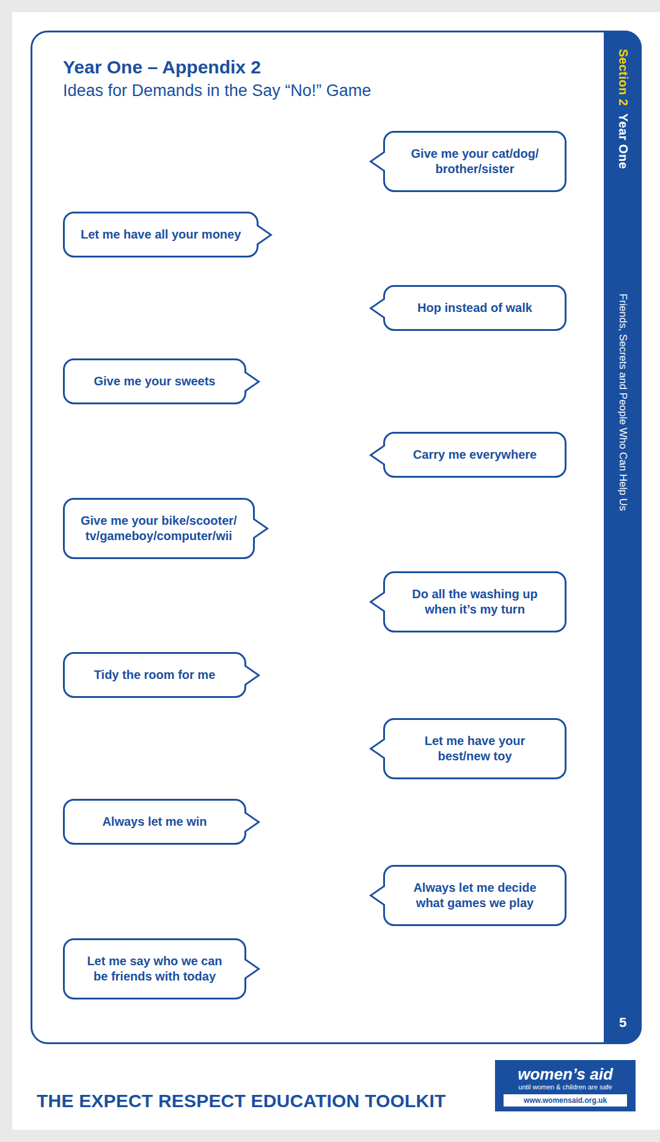Section 2 Year One
Friends, Secrets and People Who Can Help Us
5
Year One – Appendix 2
Ideas for Demands in the Say “No!” Game
Give me your cat/dog/
brother/sister
Let me have all your money
Hop instead of walk
Give me your sweets
Carry me everywhere
Give me your bike/scooter/
tv/gameboy/computer/wii
Do all the washing up
when it’s my turn
Tidy the room for me
Let me have your
best/new toy
Always let me win
Always let me decide
what games we play
Let me say who we can
be friends with today
THE EXPECT RESPECT EDUCATION TOOLKIT
women’s aid
until women & children are safe
www.womensaid.org.uk